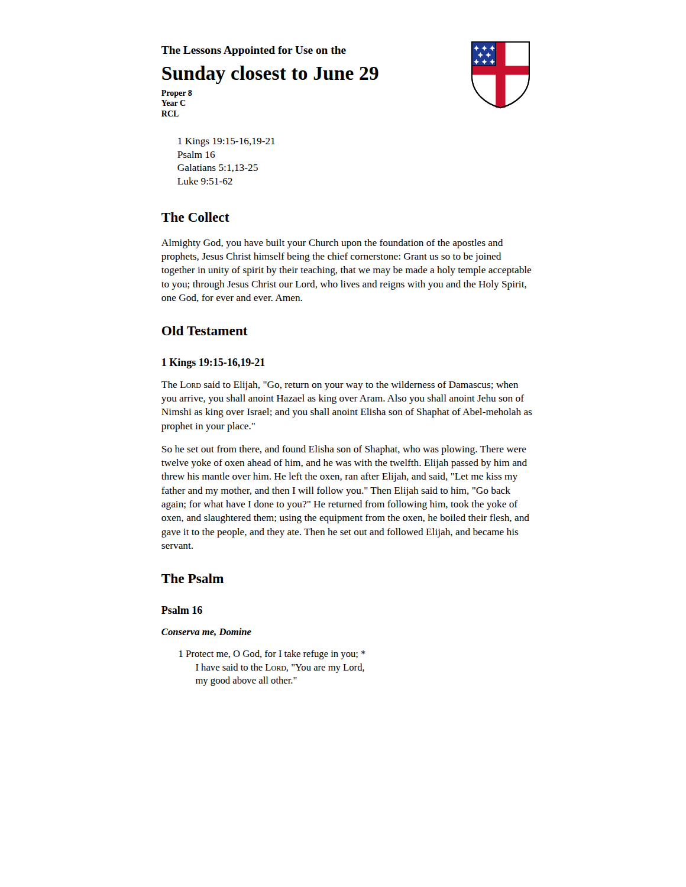The Lessons Appointed for Use on the
Sunday closest to June 29
Proper 8
Year C
RCL
1 Kings 19:15-16,19-21
Psalm 16
Galatians 5:1,13-25
Luke 9:51-62
The Collect
Almighty God, you have built your Church upon the foundation of the apostles and prophets, Jesus Christ himself being the chief cornerstone: Grant us so to be joined together in unity of spirit by their teaching, that we may be made a holy temple acceptable to you; through Jesus Christ our Lord, who lives and reigns with you and the Holy Spirit, one God, for ever and ever. Amen.
Old Testament
1 Kings 19:15-16,19-21
The Lord said to Elijah, "Go, return on your way to the wilderness of Damascus; when you arrive, you shall anoint Hazael as king over Aram. Also you shall anoint Jehu son of Nimshi as king over Israel; and you shall anoint Elisha son of Shaphat of Abel-meholah as prophet in your place."
So he set out from there, and found Elisha son of Shaphat, who was plowing. There were twelve yoke of oxen ahead of him, and he was with the twelfth. Elijah passed by him and threw his mantle over him. He left the oxen, ran after Elijah, and said, "Let me kiss my father and my mother, and then I will follow you." Then Elijah said to him, "Go back again; for what have I done to you?" He returned from following him, took the yoke of oxen, and slaughtered them; using the equipment from the oxen, he boiled their flesh, and gave it to the people, and they ate. Then he set out and followed Elijah, and became his servant.
The Psalm
Psalm 16
Conserva me, Domine
1 Protect me, O God, for I take refuge in you; * I have said to the Lord, "You are my Lord, my good above all other."